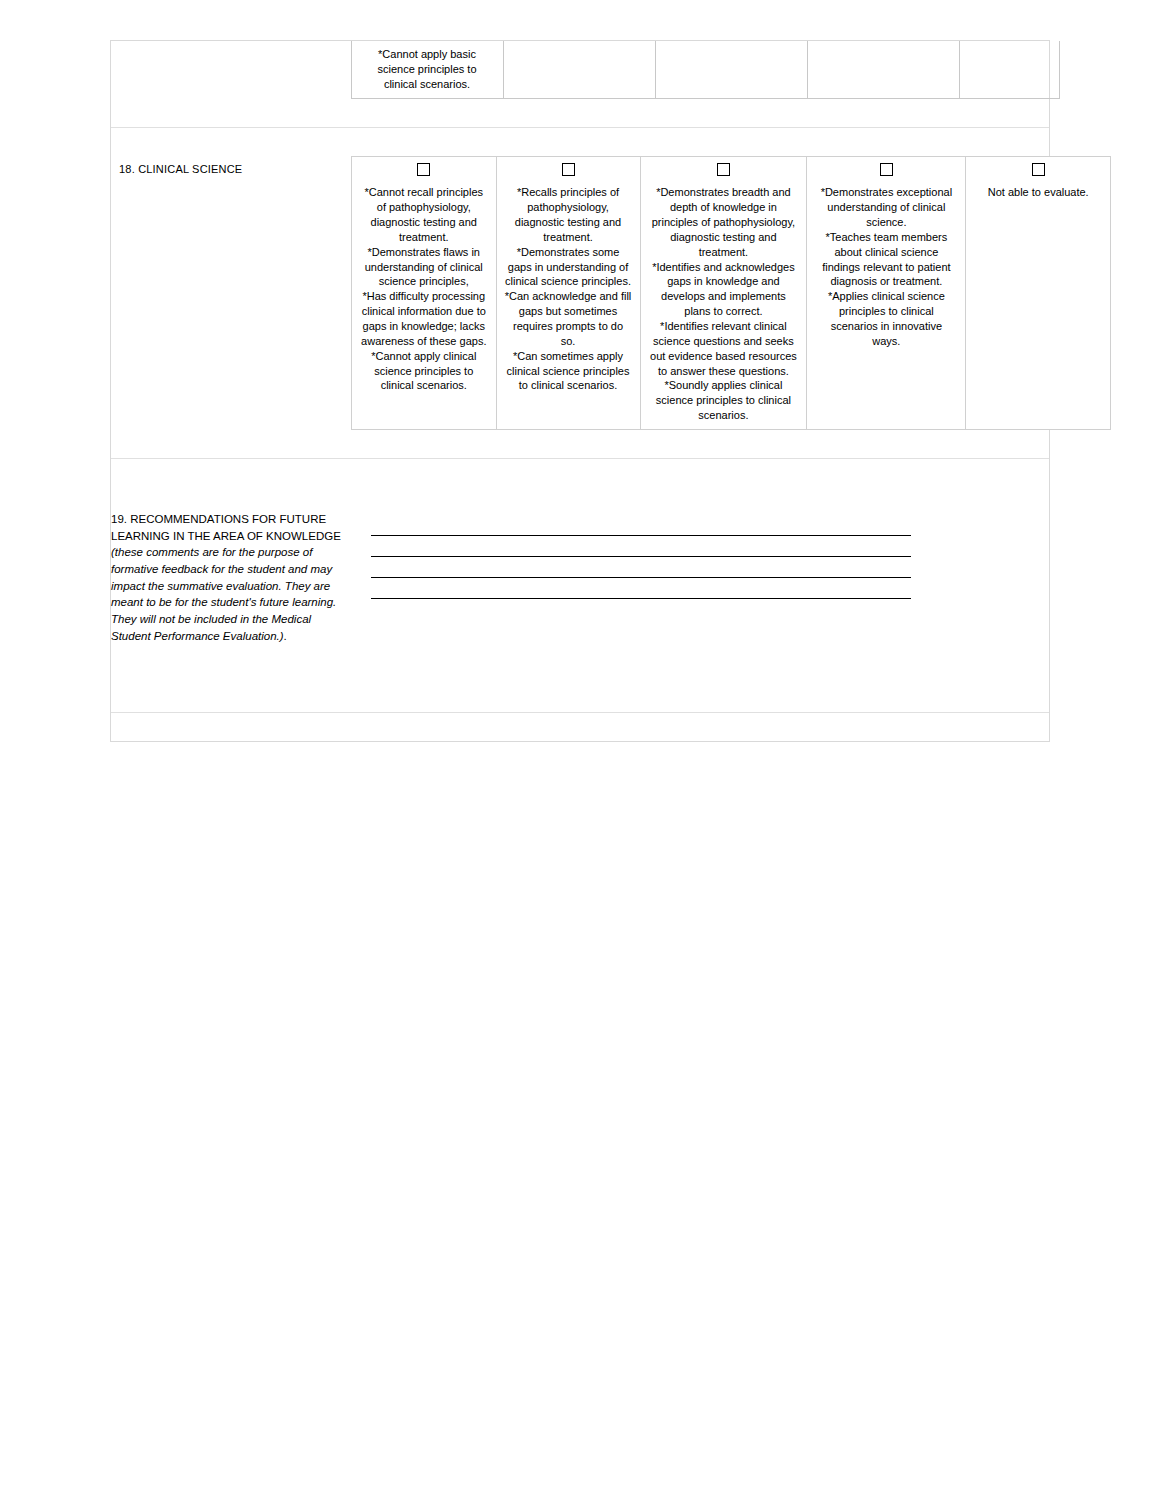| | *Cannot apply basic science principles to clinical scenarios. | | | | |
| 18. CLINICAL SCIENCE | / *Cannot recall principles of pathophysiology, diagnostic testing and treatment. *Demonstrates flaws in understanding of clinical science principles, *Has difficulty processing clinical information due to gaps in knowledge; lacks awareness of these gaps. *Cannot apply clinical science principles to clinical scenarios. / *Recalls principles of pathophysiology, diagnostic testing and treatment. *Demonstrates some gaps in understanding of clinical science principles. *Can acknowledge and fill gaps but sometimes requires prompts to do so. *Can sometimes apply clinical science principles to clinical scenarios. / *Demonstrates breadth and depth of knowledge in principles of pathophysiology, diagnostic testing and treatment. *Identifies and acknowledges gaps in knowledge and develops and implements plans to correct. *Identifies relevant clinical science questions and seeks out evidence based resources to answer these questions. *Soundly applies clinical science principles to clinical scenarios. / *Demonstrates exceptional understanding of clinical science. *Teaches team members about clinical science findings relevant to patient diagnosis or treatment. *Applies clinical science principles to clinical scenarios in innovative ways. / Not able to evaluate. / |
19. RECOMMENDATIONS FOR FUTURE LEARNING IN THE AREA OF KNOWLEDGE (these comments are for the purpose of formative feedback for the student and may impact the summative evaluation. They are meant to be for the student's future learning. They will not be included in the Medical Student Performance Evaluation.).